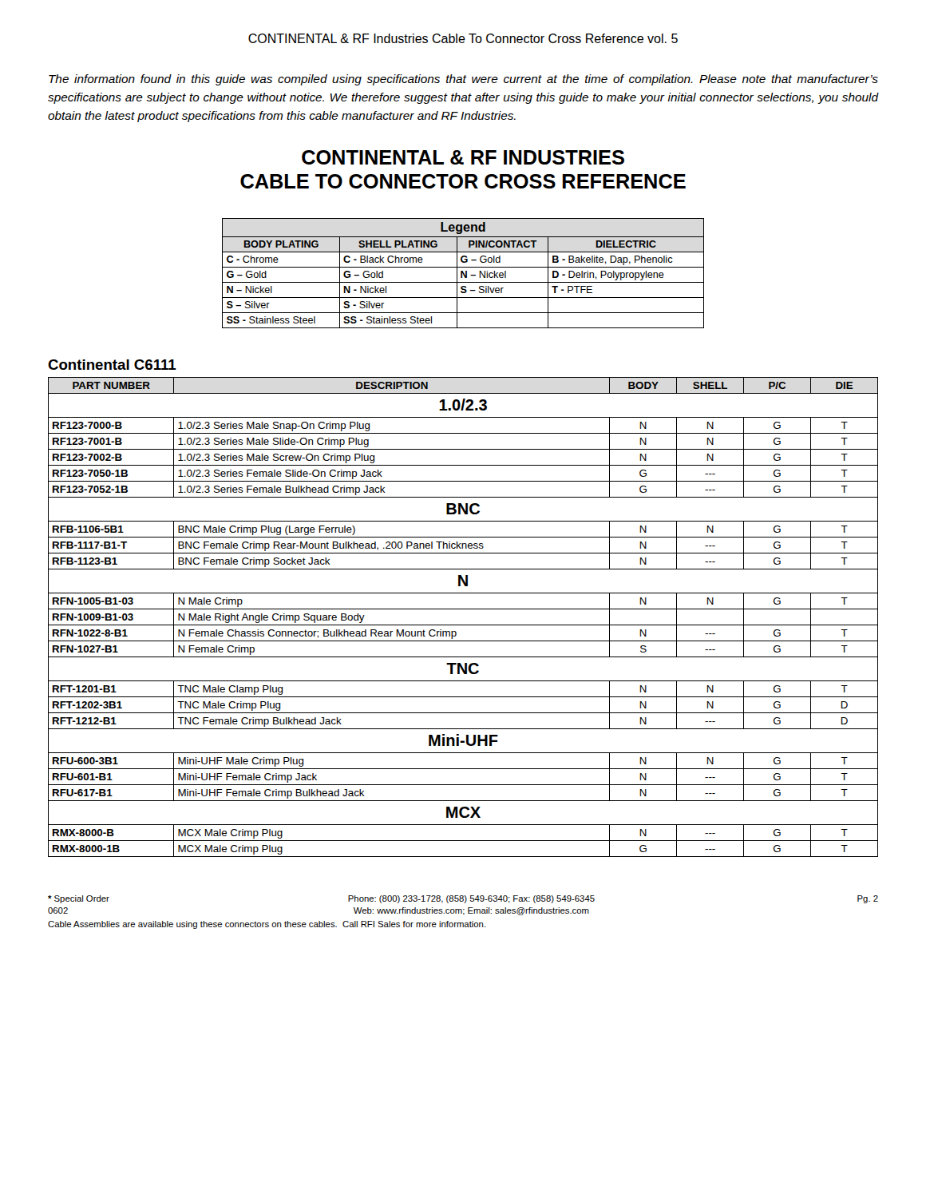CONTINENTAL & RF Industries Cable To Connector Cross Reference vol. 5
The information found in this guide was compiled using specifications that were current at the time of compilation. Please note that manufacturer’s specifications are subject to change without notice. We therefore suggest that after using this guide to make your initial connector selections, you should obtain the latest product specifications from this cable manufacturer and RF Industries.
CONTINENTAL & RF INDUSTRIES
CABLE TO CONNECTOR CROSS REFERENCE
Legend
| BODY PLATING | SHELL PLATING | PIN/CONTACT | DIELECTRIC |
| --- | --- | --- | --- |
| C - Chrome | C - Black Chrome | G – Gold | B - Bakelite, Dap, Phenolic |
| G – Gold | G – Gold | N – Nickel | D - Delrin, Polypropylene |
| N – Nickel | N - Nickel | S – Silver | T - PTFE |
| S – Silver | S - Silver | | |
| SS - Stainless Steel | SS - Stainless Steel | | |
Continental C6111
| PART NUMBER | DESCRIPTION | BODY | SHELL | P/C | DIE |
| --- | --- | --- | --- | --- | --- |
| 1.0/2.3 |
| RF123-7000-B | 1.0/2.3 Series Male Snap-On Crimp Plug | N | N | G | T |
| RF123-7001-B | 1.0/2.3 Series Male Slide-On Crimp Plug | N | N | G | T |
| RF123-7002-B | 1.0/2.3 Series Male Screw-On Crimp Plug | N | N | G | T |
| RF123-7050-1B | 1.0/2.3 Series Female Slide-On Crimp Jack | G | --- | G | T |
| RF123-7052-1B | 1.0/2.3 Series Female Bulkhead Crimp Jack | G | --- | G | T |
| BNC |
| RFB-1106-5B1 | BNC Male Crimp Plug (Large Ferrule) | N | N | G | T |
| RFB-1117-B1-T | BNC Female Crimp Rear-Mount Bulkhead, .200 Panel Thickness | N | --- | G | T |
| RFB-1123-B1 | BNC Female Crimp Socket Jack | N | --- | G | T |
| N |
| RFN-1005-B1-03 | N Male Crimp | N | N | G | T |
| RFN-1009-B1-03 | N Male Right Angle Crimp Square Body | | | | |
| RFN-1022-8-B1 | N Female Chassis Connector; Bulkhead Rear Mount Crimp | N | --- | G | T |
| RFN-1027-B1 | N Female Crimp | S | --- | G | T |
| TNC |
| RFT-1201-B1 | TNC Male Clamp Plug | N | N | G | T |
| RFT-1202-3B1 | TNC Male Crimp Plug | N | N | G | D |
| RFT-1212-B1 | TNC Female Crimp Bulkhead Jack | N | --- | G | D |
| Mini-UHF |
| RFU-600-3B1 | Mini-UHF Male Crimp Plug | N | N | G | T |
| RFU-601-B1 | Mini-UHF Female Crimp Jack | N | --- | G | T |
| RFU-617-B1 | Mini-UHF Female Crimp Bulkhead Jack | N | --- | G | T |
| MCX |
| RMX-8000-B | MCX Male Crimp Plug | N | --- | G | T |
| RMX-8000-1B | MCX Male Crimp Plug | G | --- | G | T |
| * Special Order | Phone: (800) 233-1728, (858) 549-6340; Fax: (858) 549-6345 | Pg. 2 |
| 0602 | Web: www.rfindustries.com; Email: sales@rfindustries.com | |
Cable Assemblies are available using these connectors on these cables. Call RFI Sales for more information.